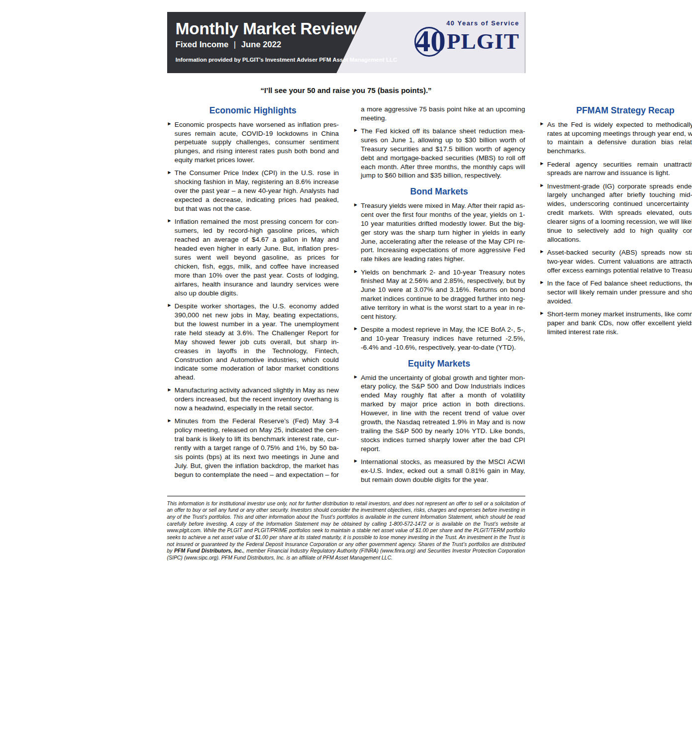40 Years of Service
40 PLGIT
Monthly Market Review
Fixed Income | June 2022
Information provided by PLGIT’s Investment Adviser PFM Asset Management LLC
“I’ll see your 50 and raise you 75 (basis points).”
Economic Highlights
Economic prospects have worsened as inflation pressures remain acute, COVID-19 lockdowns in China perpetuate supply challenges, consumer sentiment plunges, and rising interest rates push both bond and equity market prices lower.
The Consumer Price Index (CPI) in the U.S. rose in shocking fashion in May, registering an 8.6% increase over the past year – a new 40-year high. Analysts had expected a decrease, indicating prices had peaked, but that was not the case.
Inflation remained the most pressing concern for consumers, led by record-high gasoline prices, which reached an average of $4.67 a gallon in May and headed even higher in early June. But, inflation pressures went well beyond gasoline, as prices for chicken, fish, eggs, milk, and coffee have increased more than 10% over the past year. Costs of lodging, airfares, health insurance and laundry services were also up double digits.
Despite worker shortages, the U.S. economy added 390,000 net new jobs in May, beating expectations, but the lowest number in a year. The unemployment rate held steady at 3.6%. The Challenger Report for May showed fewer job cuts overall, but sharp increases in layoffs in the Technology, Fintech, Construction and Automotive industries, which could indicate some moderation of labor market conditions ahead.
Manufacturing activity advanced slightly in May as new orders increased, but the recent inventory overhang is now a headwind, especially in the retail sector.
Minutes from the Federal Reserve’s (Fed) May 3-4 policy meeting, released on May 25, indicated the central bank is likely to lift its benchmark interest rate, currently with a target range of 0.75% and 1%, by 50 basis points (bps) at its next two meetings in June and July. But, given the inflation backdrop, the market has begun to contemplate the need – and expectation – for a more aggressive 75 basis point hike at an upcoming meeting.
The Fed kicked off its balance sheet reduction measures on June 1, allowing up to $30 billion worth of Treasury securities and $17.5 billion worth of agency debt and mortgage-backed securities (MBS) to roll off each month. After three months, the monthly caps will jump to $60 billion and $35 billion, respectively.
Bond Markets
Treasury yields were mixed in May. After their rapid ascent over the first four months of the year, yields on 1-10 year maturities drifted modestly lower. But the bigger story was the sharp turn higher in yields in early June, accelerating after the release of the May CPI report. Increasing expectations of more aggressive Fed rate hikes are leading rates higher.
Yields on benchmark 2- and 10-year Treasury notes finished May at 2.56% and 2.85%, respectively, but by June 10 were at 3.07% and 3.16%. Returns on bond market indices continue to be dragged further into negative territory in what is the worst start to a year in recent history.
Despite a modest reprieve in May, the ICE BofA 2-, 5-, and 10-year Treasury indices have returned -2.5%, -6.4% and -10.6%, respectively, year-to-date (YTD).
Equity Markets
Amid the uncertainty of global growth and tighter monetary policy, the S&P 500 and Dow Industrials indices ended May roughly flat after a month of volatility marked by major price action in both directions. However, in line with the recent trend of value over growth, the Nasdaq retreated 1.9% in May and is now trailing the S&P 500 by nearly 10% YTD. Like bonds, stocks indices turned sharply lower after the bad CPI report.
International stocks, as measured by the MSCI ACWI ex-U.S. Index, ecked out a small 0.81% gain in May, but remain down double digits for the year.
PFMAM Strategy Recap
As the Fed is widely expected to methodically raise rates at upcoming meetings through year end, we plan to maintain a defensive duration bias relative to benchmarks.
Federal agency securities remain unattractive as spreads are narrow and issuance is light.
Investment-grade (IG) corporate spreads ended May largely unchanged after briefly touching mid-March wides, underscoring continued uncercertainty in the credit markets. With spreads elevated, outside of clearer signs of a looming recession, we will likely continue to selectively add to high quality corporate allocations.
Asset-backed security (ABS) spreads now stand at two-year wides. Current valuations are attractive and offer excess earnings potential relative to Treasuries.
In the face of Fed balance sheet reductions, the MBS sector will likely remain under pressure and should be avoided.
Short-term money market instruments, like commercial paper and bank CDs, now offer excellent yields, with limited interest rate risk.
This information is for institutional investor use only, not for further distribution to retail investors, and does not represent an offer to sell or a solicitation of an offer to buy or sell any fund or any other security. Investors should consider the investment objectives, risks, charges and expenses before investing in any of the Trust’s portfolios. This and other information about the Trust’s portfolios is available in the current Information Statement, which should be read carefully before investing. A copy of the Information Statement may be obtained by calling 1-800-572-1472 or is available on the Trust’s website at www.plgit.com. While the PLGIT and PLGIT/PRIME portfolios seek to maintain a stable net asset value of $1.00 per share and the PLGIT/TERM portfolio seeks to achieve a net asset value of $1.00 per share at its stated maturity, it is possible to lose money investing in the Trust. An investment in the Trust is not insured or guaranteed by the Federal Deposit Insurance Corporation or any other government agency. Shares of the Trust’s portfolios are distributed by PFM Fund Distributors, Inc., member Financial Industry Regulatory Authority (FINRA) (www.finra.org) and Securities Investor Protection Corporation (SIPC) (www.sipc.org). PFM Fund Distributors, Inc. is an affiliate of PFM Asset Management LLC.